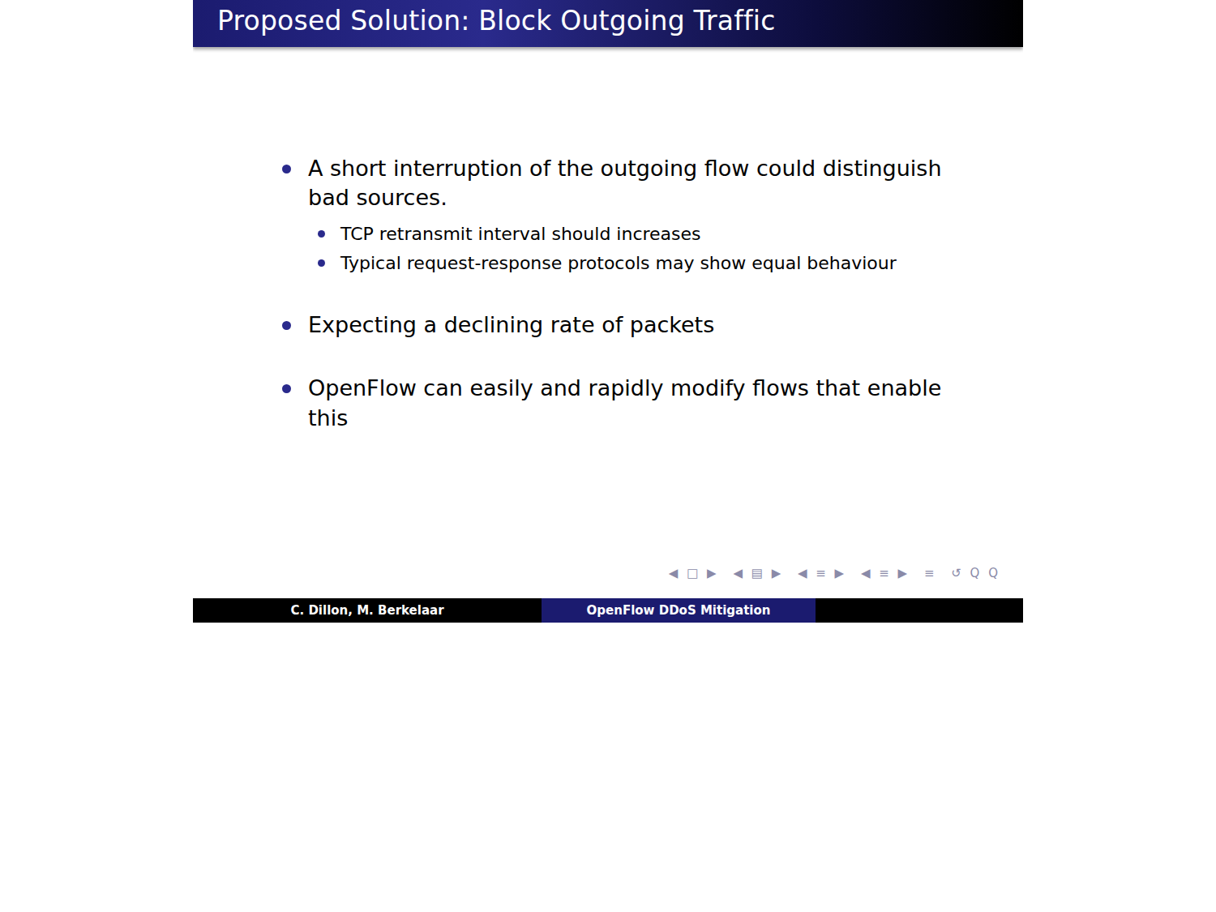Proposed Solution: Block Outgoing Traffic
A short interruption of the outgoing flow could distinguish bad sources.
TCP retransmit interval should increases
Typical request-response protocols may show equal behaviour
Expecting a declining rate of packets
OpenFlow can easily and rapidly modify flows that enable this
◀ □ ▶ ◀ ▤ ▶ ◀ ≡ ▶ ◀ ≡ ▶ ≡ ↺ Q Q
C. Dillon, M. Berkelaar
OpenFlow DDoS Mitigation